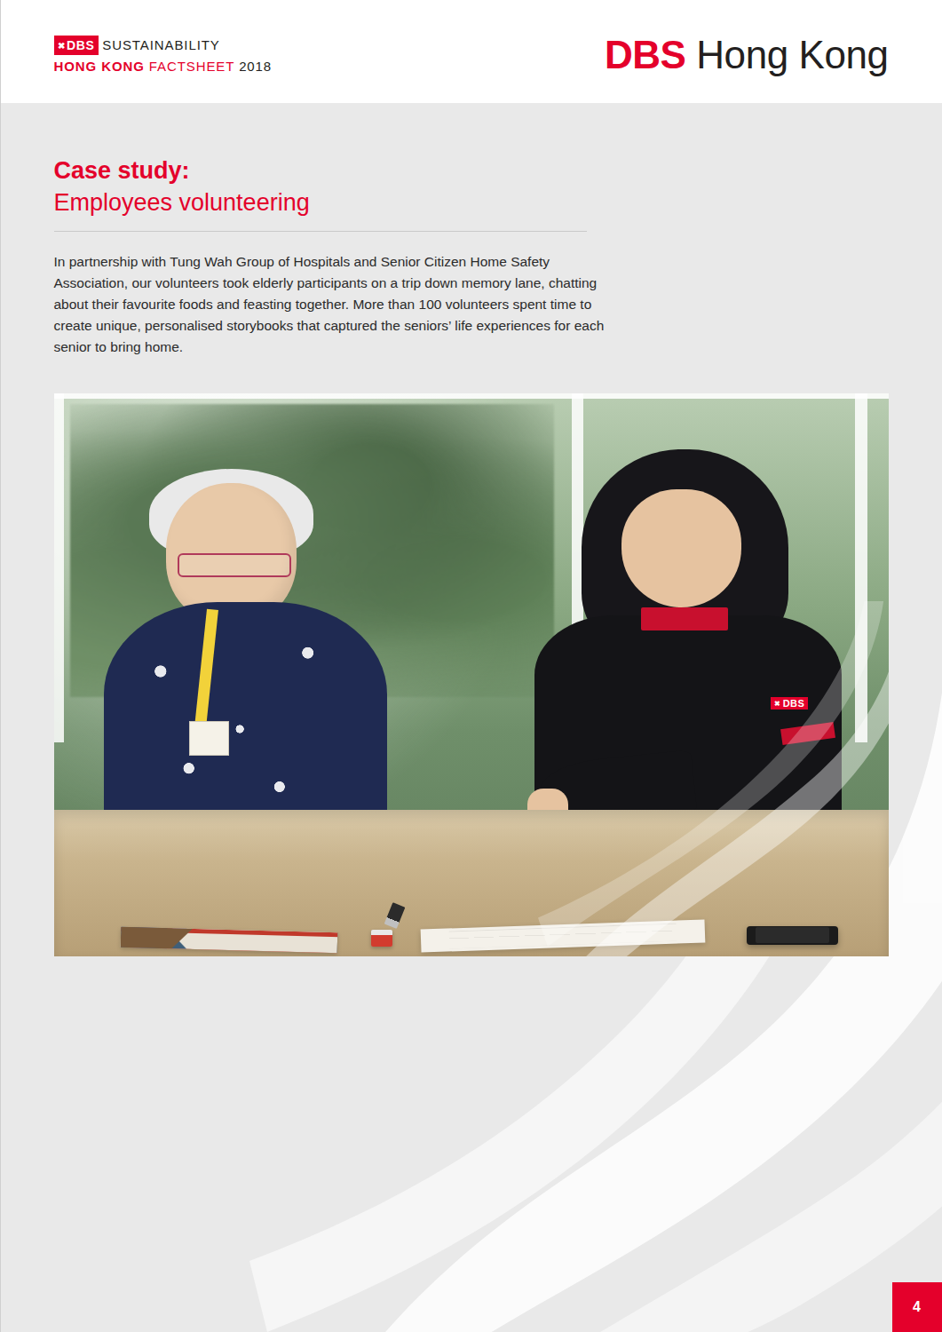DBS SUSTAINABILITY
HONG KONG FACTSHEET 2018
DBS Hong Kong
Case study:
Employees volunteering
In partnership with Tung Wah Group of Hospitals and Senior Citizen Home Safety Association, our volunteers took elderly participants on a trip down memory lane, chatting about their favourite foods and feasting together. More than 100 volunteers spent time to create unique, personalised storybooks that captured the seniors’ life experiences for each senior to bring home.
DBS
4